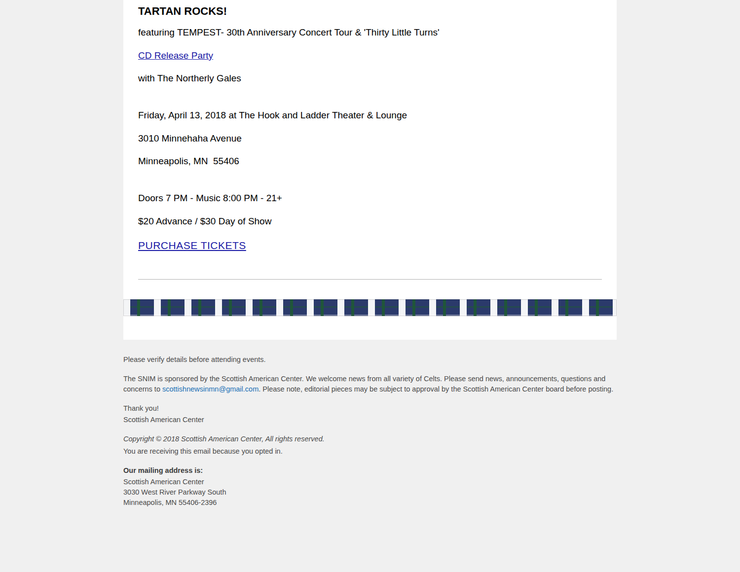TARTAN ROCKS!
featuring TEMPEST- 30th Anniversary Concert Tour & 'Thirty Little Turns'
CD Release Party
with The Northerly Gales
Friday, April 13, 2018 at The Hook and Ladder Theater & Lounge
3010 Minnehaha Avenue
Minneapolis, MN 55406
Doors 7 PM - Music 8:00 PM - 21+
$20 Advance / $30 Day of Show
PURCHASE TICKETS
Please verify details before attending events.
The SNIM is sponsored by the Scottish American Center. We welcome news from all variety of Celts. Please send news, announcements, questions and concerns to scottishnewsinmn@gmail.com. Please note, editorial pieces may be subject to approval by the Scottish American Center board before posting.
Thank you!
Scottish American Center
Copyright © 2018 Scottish American Center, All rights reserved.
You are receiving this email because you opted in.
Our mailing address is:
Scottish American Center
3030 West River Parkway South
Minneapolis, MN 55406-2396